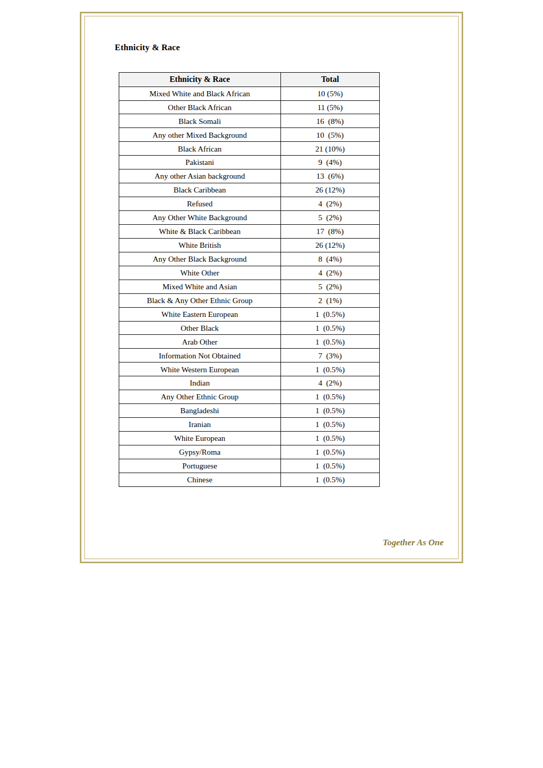Ethnicity & Race
| Ethnicity & Race | Total |
| --- | --- |
| Mixed White and Black African | 10 (5%) |
| Other Black African | 11 (5%) |
| Black Somali | 16 (8%) |
| Any other Mixed Background | 10 (5%) |
| Black African | 21 (10%) |
| Pakistani | 9 (4%) |
| Any other Asian background | 13 (6%) |
| Black Caribbean | 26 (12%) |
| Refused | 4 (2%) |
| Any Other White Background | 5 (2%) |
| White & Black Caribbean | 17 (8%) |
| White British | 26 (12%) |
| Any Other Black Background | 8 (4%) |
| White Other | 4 (2%) |
| Mixed White and Asian | 5 (2%) |
| Black & Any Other Ethnic Group | 2 (1%) |
| White Eastern European | 1 (0.5%) |
| Other Black | 1 (0.5%) |
| Arab Other | 1 (0.5%) |
| Information Not Obtained | 7 (3%) |
| White Western European | 1 (0.5%) |
| Indian | 4 (2%) |
| Any Other Ethnic Group | 1 (0.5%) |
| Bangladeshi | 1 (0.5%) |
| Iranian | 1 (0.5%) |
| White European | 1 (0.5%) |
| Gypsy/Roma | 1 (0.5%) |
| Portuguese | 1 (0.5%) |
| Chinese | 1 (0.5%) |
Together As One